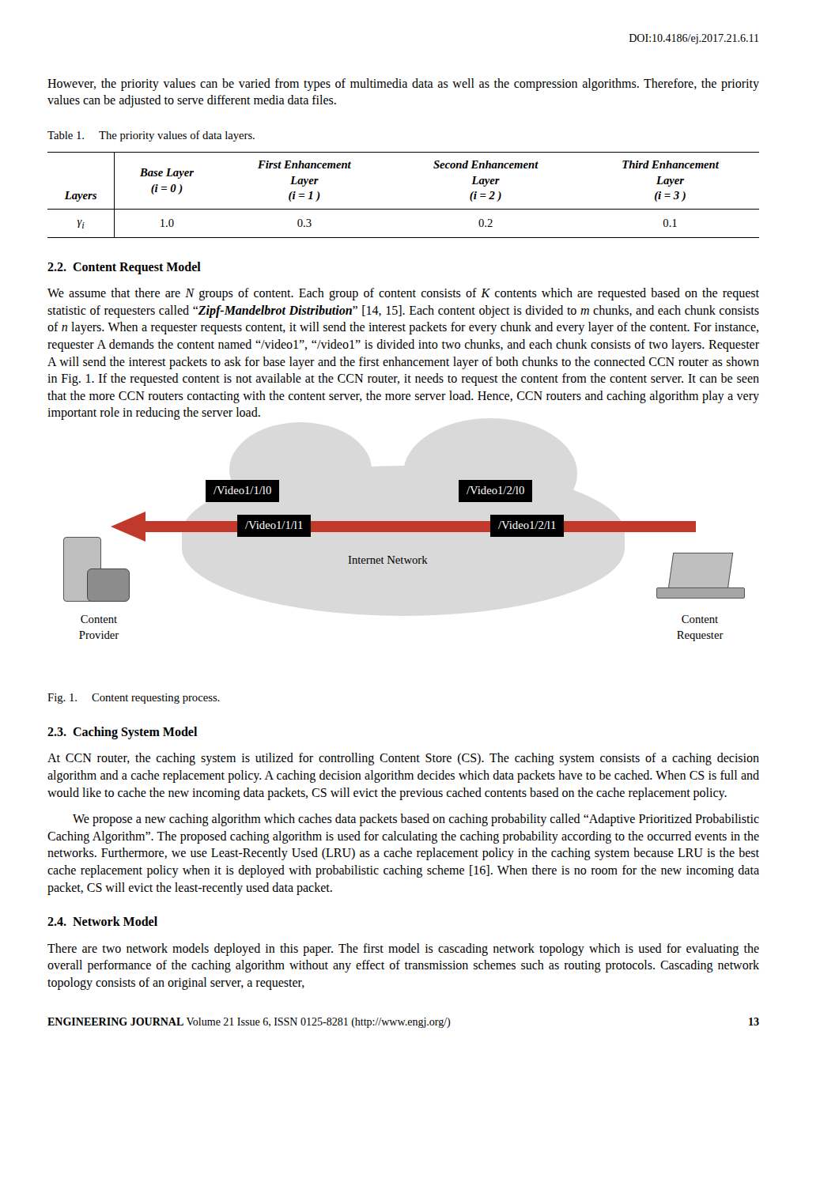DOI:10.4186/ej.2017.21.6.11
However, the priority values can be varied from types of multimedia data as well as the compression algorithms. Therefore, the priority values can be adjusted to serve different media data files.
Table 1. The priority values of data layers.
| Layers | Base Layer ( i = 0 ) | First Enhancement Layer ( i = 1 ) | Second Enhancement Layer ( i = 2 ) | Third Enhancement Layer ( i = 3 ) |
| --- | --- | --- | --- | --- |
| γ i | 1.0 | 0.3 | 0.2 | 0.1 |
2.2. Content Request Model
We assume that there are N groups of content. Each group of content consists of K contents which are requested based on the request statistic of requesters called “Zipf-Mandelbrot Distribution” [14, 15]. Each content object is divided to m chunks, and each chunk consists of n layers. When a requester requests content, it will send the interest packets for every chunk and every layer of the content. For instance, requester A demands the content named “/video1”, “/video1” is divided into two chunks, and each chunk consists of two layers. Requester A will send the interest packets to ask for base layer and the first enhancement layer of both chunks to the connected CCN router as shown in Fig. 1. If the requested content is not available at the CCN router, it needs to request the content from the content server. It can be seen that the more CCN routers contacting with the content server, the more server load. Hence, CCN routers and caching algorithm play a very important role in reducing the server load.
/Video1/1/l0
/Video1/1/l1
/Video1/2/l0
/Video1/2/l1
Internet Network
Content
Provider
Content
Requester
Fig. 1. Content requesting process.
2.3. Caching System Model
At CCN router, the caching system is utilized for controlling Content Store (CS). The caching system consists of a caching decision algorithm and a cache replacement policy. A caching decision algorithm decides which data packets have to be cached. When CS is full and would like to cache the new incoming data packets, CS will evict the previous cached contents based on the cache replacement policy.
We propose a new caching algorithm which caches data packets based on caching probability called “Adaptive Prioritized Probabilistic Caching Algorithm”. The proposed caching algorithm is used for calculating the caching probability according to the occurred events in the networks. Furthermore, we use Least-Recently Used (LRU) as a cache replacement policy in the caching system because LRU is the best cache replacement policy when it is deployed with probabilistic caching scheme [16]. When there is no room for the new incoming data packet, CS will evict the least-recently used data packet.
2.4. Network Model
There are two network models deployed in this paper. The first model is cascading network topology which is used for evaluating the overall performance of the caching algorithm without any effect of transmission schemes such as routing protocols. Cascading network topology consists of an original server, a requester,
ENGINEERING JOURNAL Volume 21 Issue 6, ISSN 0125-8281 (http://www.engj.org/)
13